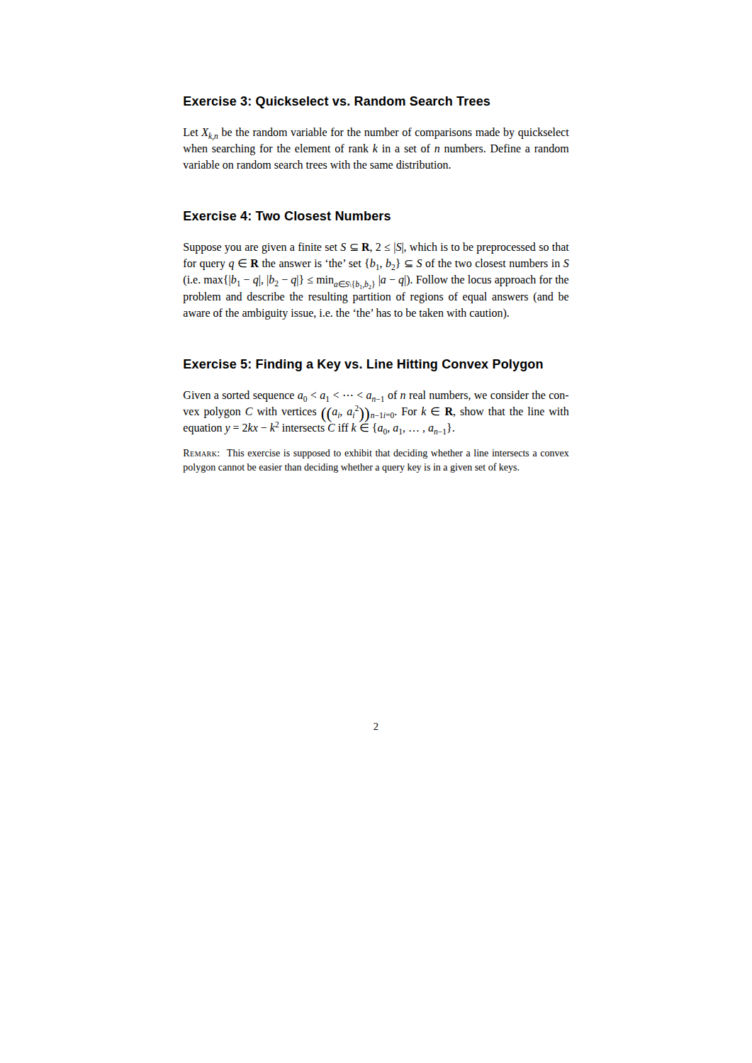Exercise 3: Quickselect vs. Random Search Trees
Let Xk,n be the random variable for the number of comparisons made by quickselect when searching for the element of rank k in a set of n numbers. Define a random variable on random search trees with the same distribution.
Exercise 4: Two Closest Numbers
Suppose you are given a finite set S ⊆ R, 2 ≤ |S|, which is to be preprocessed so that for query q ∈ R the answer is ‘the’ set {b1, b2} ⊆ S of the two closest numbers in S (i.e. max{|b1 − q|, |b2 − q|} ≤ mina∈S\{b1,b2} |a − q|). Follow the locus approach for the problem and describe the resulting partition of regions of equal answers (and be aware of the ambiguity issue, i.e. the ‘the’ has to be taken with caution).
Exercise 5: Finding a Key vs. Line Hitting Convex Polygon
Given a sorted sequence a0 < a1 < ⋯ < an−1 of n real numbers, we consider the convex polygon C with vertices ((ai, ai2)) n−1 i=0. For k ∈ R, show that the line with equation y = 2kx − k2 intersects C iff k ∈ {a0, a1, … , an−1}.
Remark: This exercise is supposed to exhibit that deciding whether a line intersects a convex polygon cannot be easier than deciding whether a query key is in a given set of keys.
2